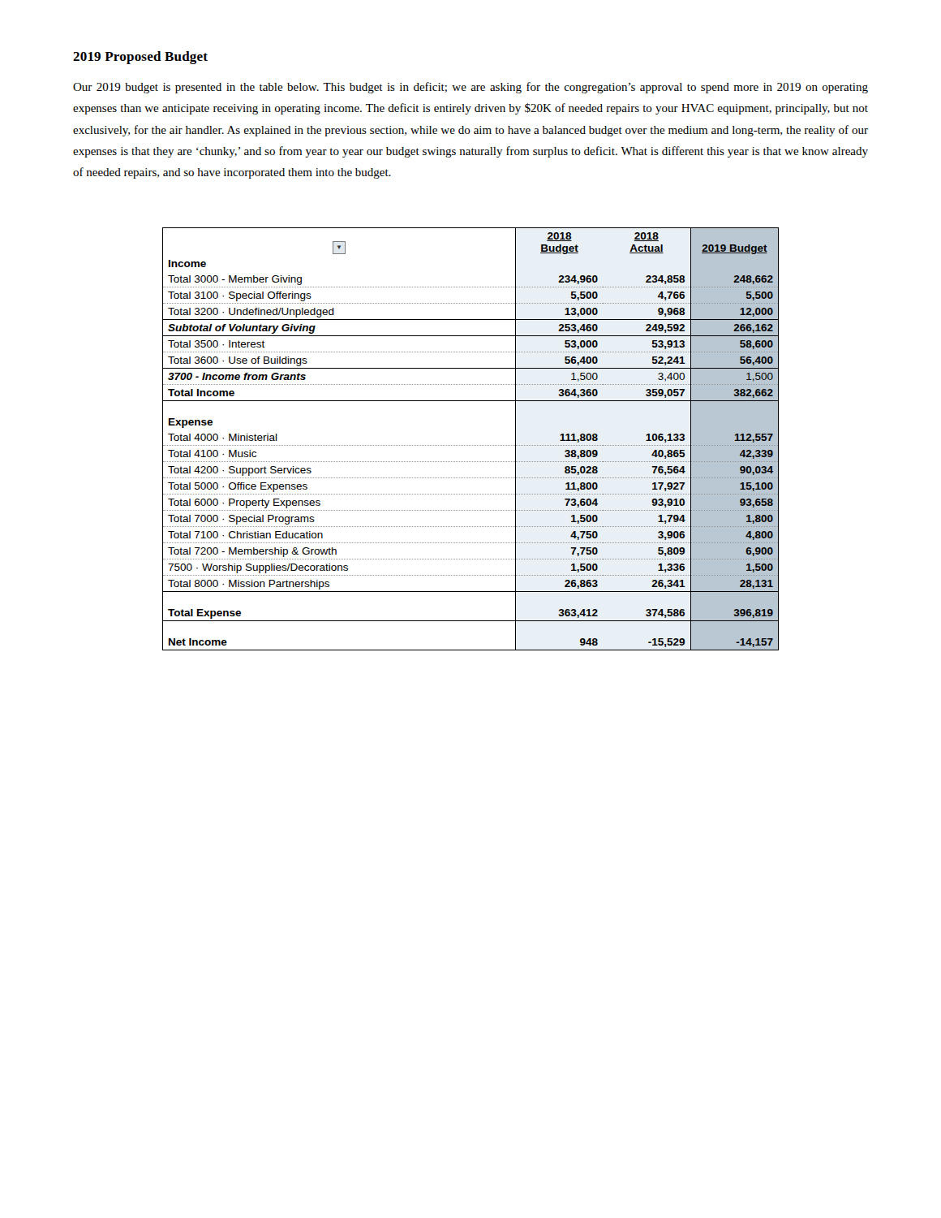2019 Proposed Budget
Our 2019 budget is presented in the table below. This budget is in deficit; we are asking for the congregation’s approval to spend more in 2019 on operating expenses than we anticipate receiving in operating income. The deficit is entirely driven by $20K of needed repairs to your HVAC equipment, principally, but not exclusively, for the air handler. As explained in the previous section, while we do aim to have a balanced budget over the medium and long-term, the reality of our expenses is that they are ‘chunky,’ and so from year to year our budget swings naturally from surplus to deficit. What is different this year is that we know already of needed repairs, and so have incorporated them into the budget.
| ▼ | 2018 Budget | 2018 Actual | 2019 Budget |
| Income | | | |
| Total 3000 - Member Giving | 234,960 | 234,858 | 248,662 |
| Total 3100 · Special Offerings | 5,500 | 4,766 | 5,500 |
| Total 3200 · Undefined/Unpledged | 13,000 | 9,968 | 12,000 |
| Subtotal of Voluntary Giving | 253,460 | 249,592 | 266,162 |
| Total 3500 · Interest | 53,000 | 53,913 | 58,600 |
| Total 3600 · Use of Buildings | 56,400 | 52,241 | 56,400 |
| 3700 - Income from Grants | 1,500 | 3,400 | 1,500 |
| Total Income | 364,360 | 359,057 | 382,662 |
| Expense | | | |
| Total 4000 · Ministerial | 111,808 | 106,133 | 112,557 |
| Total 4100 · Music | 38,809 | 40,865 | 42,339 |
| Total 4200 · Support Services | 85,028 | 76,564 | 90,034 |
| Total 5000 · Office Expenses | 11,800 | 17,927 | 15,100 |
| Total 6000 · Property Expenses | 73,604 | 93,910 | 93,658 |
| Total 7000 · Special Programs | 1,500 | 1,794 | 1,800 |
| Total 7100 · Christian Education | 4,750 | 3,906 | 4,800 |
| Total 7200 - Membership & Growth | 7,750 | 5,809 | 6,900 |
| 7500 · Worship Supplies/Decorations | 1,500 | 1,336 | 1,500 |
| Total 8000 · Mission Partnerships | 26,863 | 26,341 | 28,131 |
| Total Expense | 363,412 | 374,586 | 396,819 |
| Net Income | 948 | -15,529 | -14,157 |